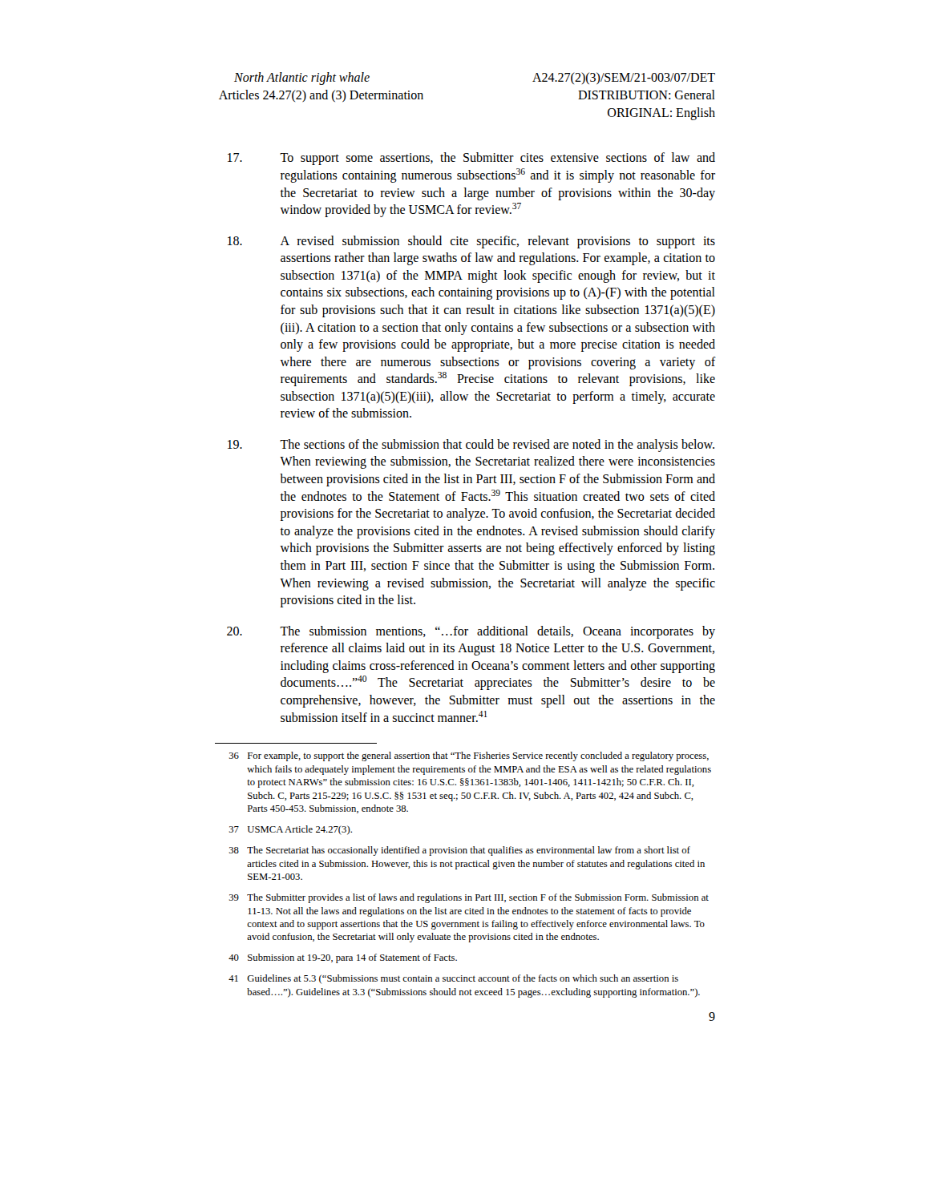North Atlantic right whale
Articles 24.27(2) and (3) Determination
A24.27(2)(3)/SEM/21-003/07/DET
DISTRIBUTION: General
ORIGINAL: English
17. To support some assertions, the Submitter cites extensive sections of law and regulations containing numerous subsections36 and it is simply not reasonable for the Secretariat to review such a large number of provisions within the 30-day window provided by the USMCA for review.37
18. A revised submission should cite specific, relevant provisions to support its assertions rather than large swaths of law and regulations. For example, a citation to subsection 1371(a) of the MMPA might look specific enough for review, but it contains six subsections, each containing provisions up to (A)-(F) with the potential for sub provisions such that it can result in citations like subsection 1371(a)(5)(E)(iii). A citation to a section that only contains a few subsections or a subsection with only a few provisions could be appropriate, but a more precise citation is needed where there are numerous subsections or provisions covering a variety of requirements and standards.38 Precise citations to relevant provisions, like subsection 1371(a)(5)(E)(iii), allow the Secretariat to perform a timely, accurate review of the submission.
19. The sections of the submission that could be revised are noted in the analysis below. When reviewing the submission, the Secretariat realized there were inconsistencies between provisions cited in the list in Part III, section F of the Submission Form and the endnotes to the Statement of Facts.39 This situation created two sets of cited provisions for the Secretariat to analyze. To avoid confusion, the Secretariat decided to analyze the provisions cited in the endnotes. A revised submission should clarify which provisions the Submitter asserts are not being effectively enforced by listing them in Part III, section F since that the Submitter is using the Submission Form. When reviewing a revised submission, the Secretariat will analyze the specific provisions cited in the list.
20. The submission mentions, “…for additional details, Oceana incorporates by reference all claims laid out in its August 18 Notice Letter to the U.S. Government, including claims cross-referenced in Oceana’s comment letters and other supporting documents….”40 The Secretariat appreciates the Submitter’s desire to be comprehensive, however, the Submitter must spell out the assertions in the submission itself in a succinct manner.41
36 For example, to support the general assertion that “The Fisheries Service recently concluded a regulatory process, which fails to adequately implement the requirements of the MMPA and the ESA as well as the related regulations to protect NARWs” the submission cites: 16 U.S.C. §§1361-1383b, 1401-1406, 1411-1421h; 50 C.F.R. Ch. II, Subch. C, Parts 215-229; 16 U.S.C. §§ 1531 et seq.; 50 C.F.R. Ch. IV, Subch. A, Parts 402, 424 and Subch. C, Parts 450-453. Submission, endnote 38.
37 USMCA Article 24.27(3).
38 The Secretariat has occasionally identified a provision that qualifies as environmental law from a short list of articles cited in a Submission. However, this is not practical given the number of statutes and regulations cited in SEM-21-003.
39 The Submitter provides a list of laws and regulations in Part III, section F of the Submission Form. Submission at 11-13. Not all the laws and regulations on the list are cited in the endnotes to the statement of facts to provide context and to support assertions that the US government is failing to effectively enforce environmental laws. To avoid confusion, the Secretariat will only evaluate the provisions cited in the endnotes.
40 Submission at 19-20, para 14 of Statement of Facts.
41 Guidelines at 5.3 (“Submissions must contain a succinct account of the facts on which such an assertion is based….”). Guidelines at 3.3 (“Submissions should not exceed 15 pages…excluding supporting information.”).
9